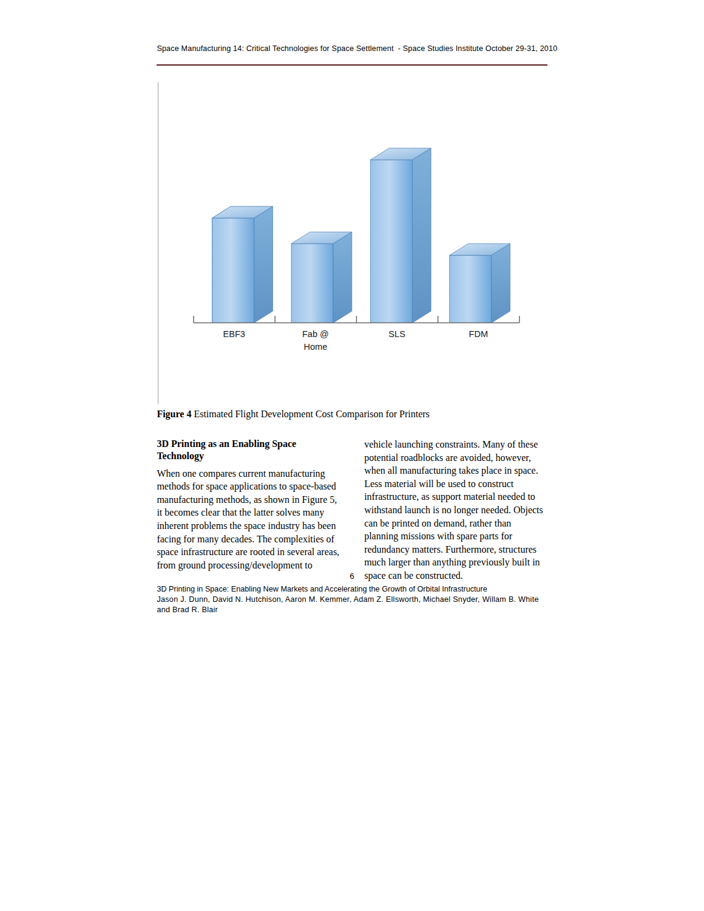Space Manufacturing 14: Critical Technologies for Space Settlement - Space Studies Institute October 29-31, 2010
EBF3 Fab @ Home SLS FDM
Figure 4 Estimated Flight Development Cost Comparison for Printers
3D Printing as an Enabling Space Technology
When one compares current manufacturing methods for space applications to space-based manufacturing methods, as shown in Figure 5, it becomes clear that the latter solves many inherent problems the space industry has been facing for many decades. The complexities of space infrastructure are rooted in several areas, from ground processing/development to vehicle launching constraints. Many of these potential roadblocks are avoided, however, when all manufacturing takes place in space. Less material will be used to construct infrastructure, as support material needed to withstand launch is no longer needed. Objects can be printed on demand, rather than planning missions with spare parts for redundancy matters. Furthermore, structures much larger than anything previously built in space can be constructed.
6
3D Printing in Space: Enabling New Markets and Accelerating the Growth of Orbital Infrastructure
Jason J. Dunn, David N. Hutchison, Aaron M. Kemmer, Adam Z. Ellsworth, Michael Snyder, Willam B. White and Brad R. Blair